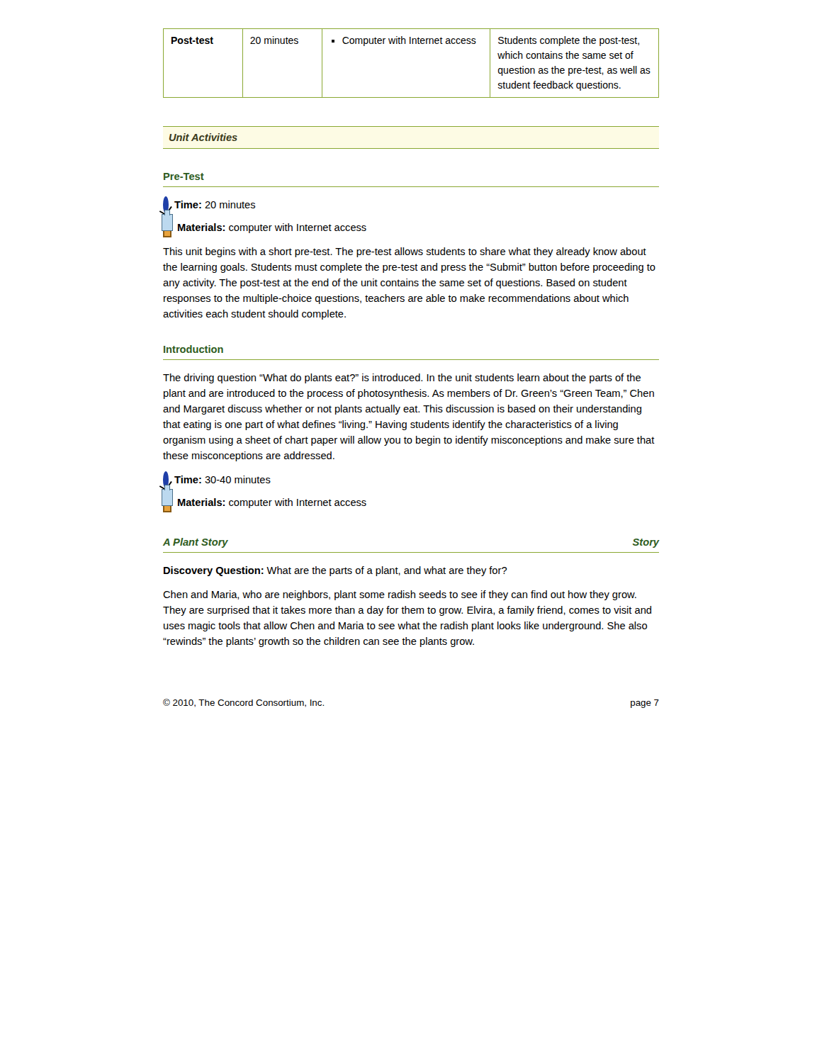| Post-test | 20 minutes | Computer with Internet access | Students complete the post-test, which contains the same set of question as the pre-test, as well as student feedback questions. |
Unit Activities
Pre-Test
Time: 20 minutes
Materials: computer with Internet access
This unit begins with a short pre-test. The pre-test allows students to share what they already know about the learning goals. Students must complete the pre-test and press the “Submit” button before proceeding to any activity. The post-test at the end of the unit contains the same set of questions. Based on student responses to the multiple-choice questions, teachers are able to make recommendations about which activities each student should complete.
Introduction
The driving question “What do plants eat?” is introduced. In the unit students learn about the parts of the plant and are introduced to the process of photosynthesis. As members of Dr. Green’s “Green Team,” Chen and Margaret discuss whether or not plants actually eat. This discussion is based on their understanding that eating is one part of what defines “living.” Having students identify the characteristics of a living organism using a sheet of chart paper will allow you to begin to identify misconceptions and make sure that these misconceptions are addressed.
Time: 30-40 minutes
Materials: computer with Internet access
A Plant Story Story
Discovery Question: What are the parts of a plant, and what are they for?
Chen and Maria, who are neighbors, plant some radish seeds to see if they can find out how they grow. They are surprised that it takes more than a day for them to grow. Elvira, a family friend, comes to visit and uses magic tools that allow Chen and Maria to see what the radish plant looks like underground. She also “rewinds” the plants’ growth so the children can see the plants grow.
© 2010, The Concord Consortium, Inc. page 7